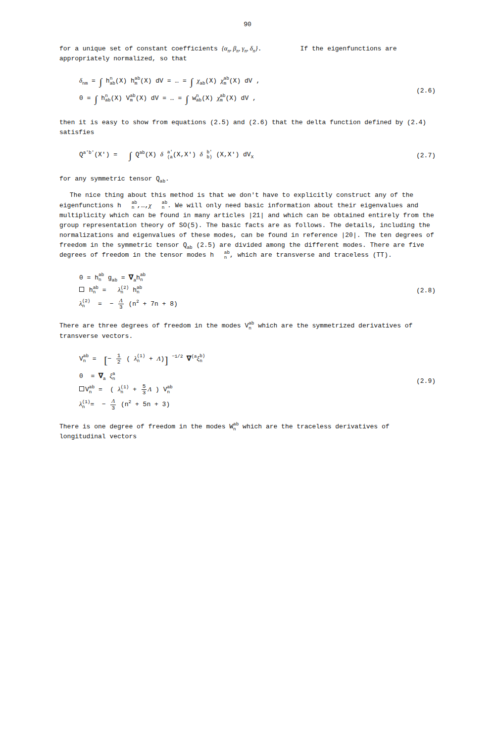90
for a unique set of constant coefficients {αn, βn, γn, δn}. If the eigenfunctions are appropriately normalized, so that
(2.6)
δnm = ∫ hnab(X) hab m(X) dV = … = ∫ χab(X) χab m(X) dV ,
0 = ∫ hnab(X) Vab m(X) dV = … = ∫ wnab(X) χab m(X) dV ,
then it is easy to show from equations (2.5) and (2.6) that the delta function defined by (2.4) satisfies
(2.7)
Qa'b'(X') = ∫ Qab(X) δ a'(a(X,X') δ b'b) (X,X') dVX
for any symmetric tensor Qab.
The nice thing about this method is that we don't have to explicitly construct any of the eigenfunctions hab n,…,χab n. We will only need basic information about their eigenvalues and multiplicity which can be found in many articles |21| and which can be obtained entirely from the group representation theory of SO(5). The basic facts are as follows. The details, including the normalizations and eigenvalues of these modes, can be found in reference |20|. The ten degrees of freedom in the symmetric tensor Qab (2.5) are divided among the different modes. There are five degrees of freedom in the tensor modes hab n, which are transverse and traceless (TT).
(2.8)
0 = hab n gab = ∇ahab n
hab n = λ(2) n hab n
λ(2) n = − Λ 3 (n2 + 7n + 8)
There are three degrees of freedom in the modes Vab n which are the symmetrized derivatives of transverse vectors.
(2.9)
Vab n = [− 12 ( λ(1) n + Λ)] −1/2 ∇(aξb) n
0 = ∇a ξan
Vab n = ( λ(1) n + 53 Λ ) Vab n
λ(1) n= − Λ 3 (n2 + 5n + 3)
There is one degree of freedom in the modes Wab n which are the traceless derivatives of longitudinal vectors